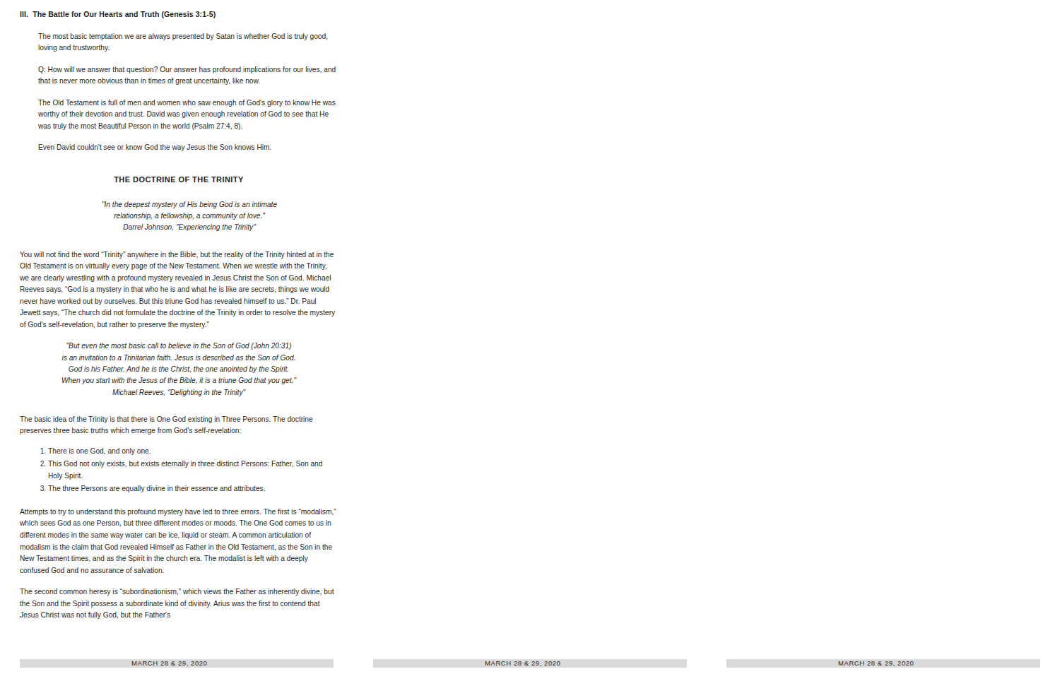III. The Battle for Our Hearts and Truth (Genesis 3:1-5)
The most basic temptation we are always presented by Satan is whether God is truly good, loving and trustworthy.
Q: How will we answer that question? Our answer has profound implications for our lives, and that is never more obvious than in times of great uncertainty, like now.
The Old Testament is full of men and women who saw enough of God's glory to know He was worthy of their devotion and trust. David was given enough revelation of God to see that He was truly the most Beautiful Person in the world (Psalm 27:4, 8).
Even David couldn't see or know God the way Jesus the Son knows Him.
THE DOCTRINE OF THE TRINITY
"In the deepest mystery of His being God is an intimate
relationship, a fellowship, a community of love."
Darrel Johnson, "Experiencing the Trinity"
You will not find the word “Trinity” anywhere in the Bible, but the reality of the Trinity hinted at in the Old Testament is on virtually every page of the New Testament. When we wrestle with the Trinity, we are clearly wrestling with a profound mystery revealed in Jesus Christ the Son of God. Michael Reeves says, “God is a mystery in that who he is and what he is like are secrets, things we would never have worked out by ourselves. But this triune God has revealed himself to us.” Dr. Paul Jewett says, “The church did not formulate the doctrine of the Trinity in order to resolve the mystery of God's self-revelation, but rather to preserve the mystery.”
"But even the most basic call to believe in the Son of God (John 20:31)
is an invitation to a Trinitarian faith. Jesus is described as the Son of God.
God is his Father. And he is the Christ, the one anointed by the Spirit.
When you start with the Jesus of the Bible, it is a triune God that you get."
Michael Reeves, "Delighting in the Trinity"
The basic idea of the Trinity is that there is One God existing in Three Persons. The doctrine preserves three basic truths which emerge from God's self-revelation:
There is one God, and only one.
This God not only exists, but exists eternally in three distinct Persons: Father, Son and Holy Spirit.
The three Persons are equally divine in their essence and attributes.
Attempts to try to understand this profound mystery have led to three errors. The first is “modalism,” which sees God as one Person, but three different modes or moods. The One God comes to us in different modes in the same way water can be ice, liquid or steam. A common articulation of modalism is the claim that God revealed Himself as Father in the Old Testament, as the Son in the New Testament times, and as the Spirit in the church era. The modalist is left with a deeply confused God and no assurance of salvation.
The second common heresy is “subordinationism,” which views the Father as inherently divine, but the Son and the Spirit possess a subordinate kind of divinity. Arius was the first to contend that Jesus Christ was not fully God, but the Father's
MARCH 28 & 29, 2020
MARCH 28 & 29, 2020
MARCH 28 & 29, 2020